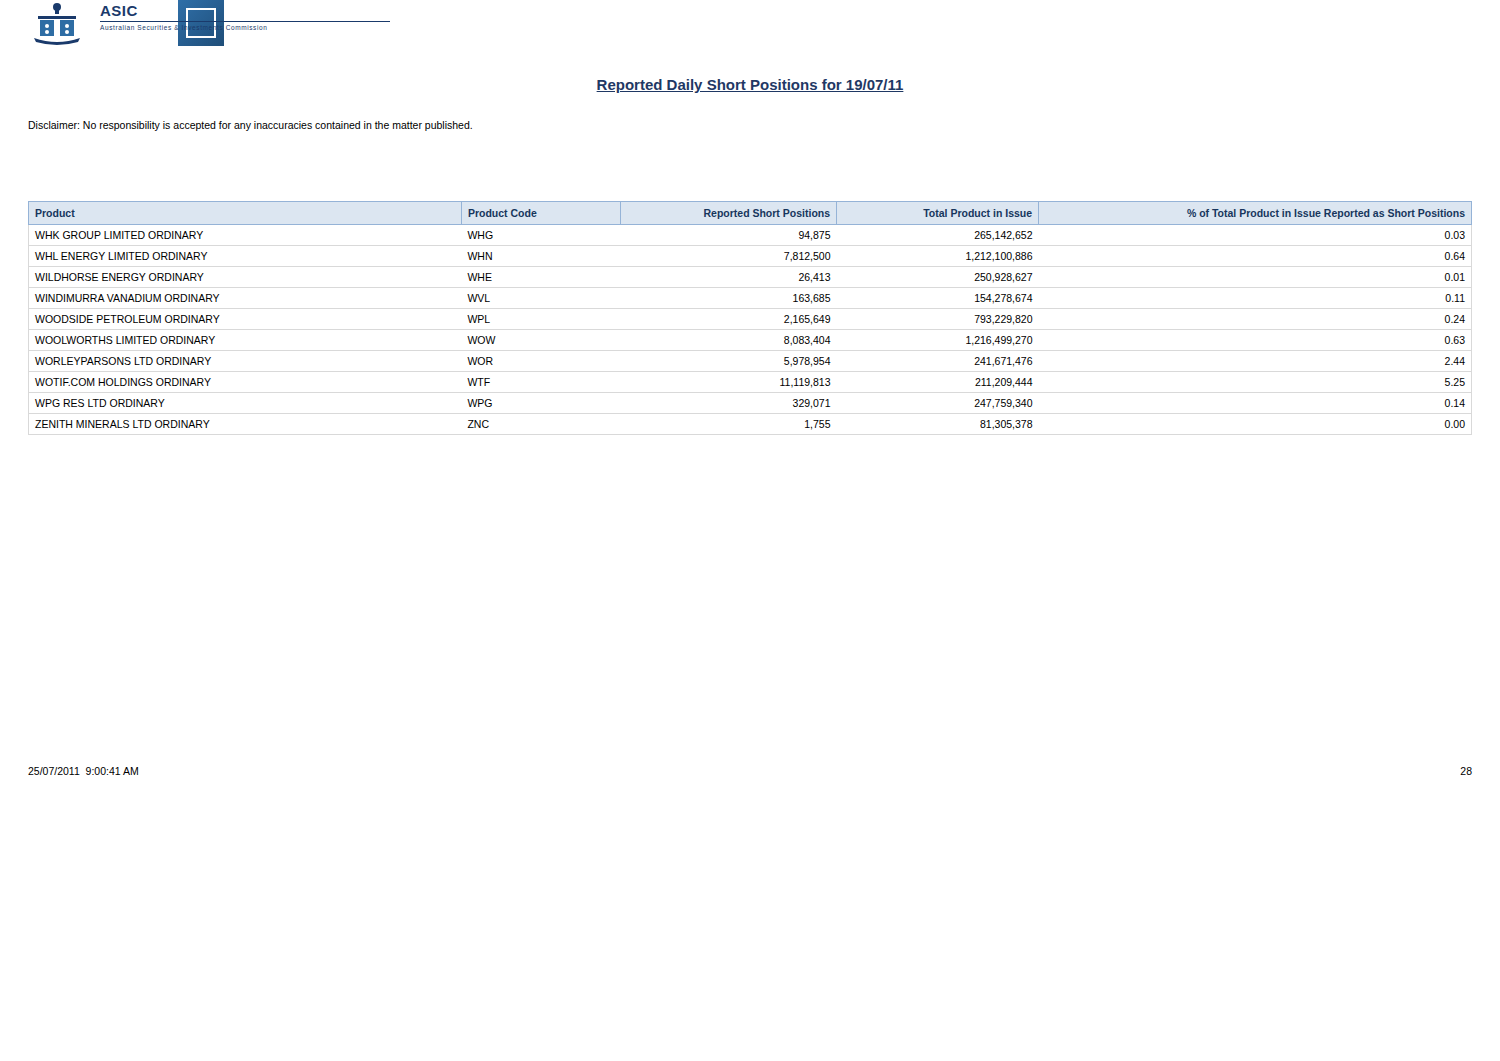ASIC
Australian Securities & Investments Commission
Reported Daily Short Positions for 19/07/11
Disclaimer: No responsibility is accepted for any inaccuracies contained in the matter published.
| Product | Product Code | Reported Short Positions | Total Product in Issue | % of Total Product in Issue Reported as Short Positions |
| --- | --- | --- | --- | --- |
| WHK GROUP LIMITED ORDINARY | WHG | 94,875 | 265,142,652 | 0.03 |
| WHL ENERGY LIMITED ORDINARY | WHN | 7,812,500 | 1,212,100,886 | 0.64 |
| WILDHORSE ENERGY ORDINARY | WHE | 26,413 | 250,928,627 | 0.01 |
| WINDIMURRA VANADIUM ORDINARY | WVL | 163,685 | 154,278,674 | 0.11 |
| WOODSIDE PETROLEUM ORDINARY | WPL | 2,165,649 | 793,229,820 | 0.24 |
| WOOLWORTHS LIMITED ORDINARY | WOW | 8,083,404 | 1,216,499,270 | 0.63 |
| WORLEYPARSONS LTD ORDINARY | WOR | 5,978,954 | 241,671,476 | 2.44 |
| WOTIF.COM HOLDINGS ORDINARY | WTF | 11,119,813 | 211,209,444 | 5.25 |
| WPG RES LTD ORDINARY | WPG | 329,071 | 247,759,340 | 0.14 |
| ZENITH MINERALS LTD ORDINARY | ZNC | 1,755 | 81,305,378 | 0.00 |
25/07/2011 9:00:41 AM 28